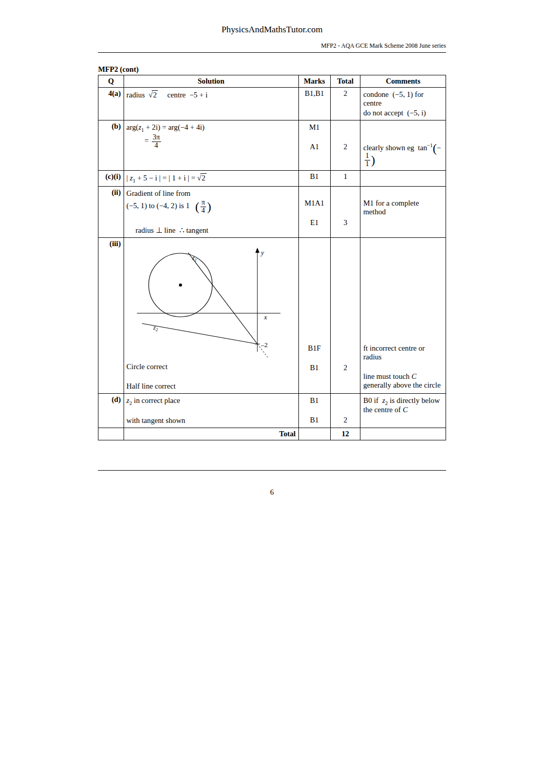PhysicsAndMathsTutor.com
MFP2 - AQA GCE Mark Scheme 2008 June series
MFP2 (cont)
| Q | Solution | Marks | Total | Comments |
| --- | --- | --- | --- | --- |
| 4(a) | radius √ 2 centre −5 + i | B1,B1 | 2 | condone (−5, 1) for centre do not accept (−5, i) |
| (b) | arg( z 1 + 2i) = arg(−4 + 4i) = 3π 4 | M1 A1 | 2 | clearly shown eg tan −1 ( − 1 1 ) |
| (c)(i) | / z 1 + 5 − i / = / 1 + i / = √ 2 | B1 | 1 | |
| (ii) | Gradient of line from (−5, 1) to (−4, 2) is 1 ( π 4 ) radius ⊥ line ∴ tangent | M1A1 E1 | 3 | M1 for a complete method |
| (iii) | y x z 1 z 2 –2 Circle correct Half line correct | B1F B1 | 2 | ft incorrect centre or radius line must touch C generally above the circle |
| (d) | z 2 in correct place with tangent shown | B1 B1 | 2 | B0 if z 2 is directly below the centre of C |
| | Total | | 12 | |
6